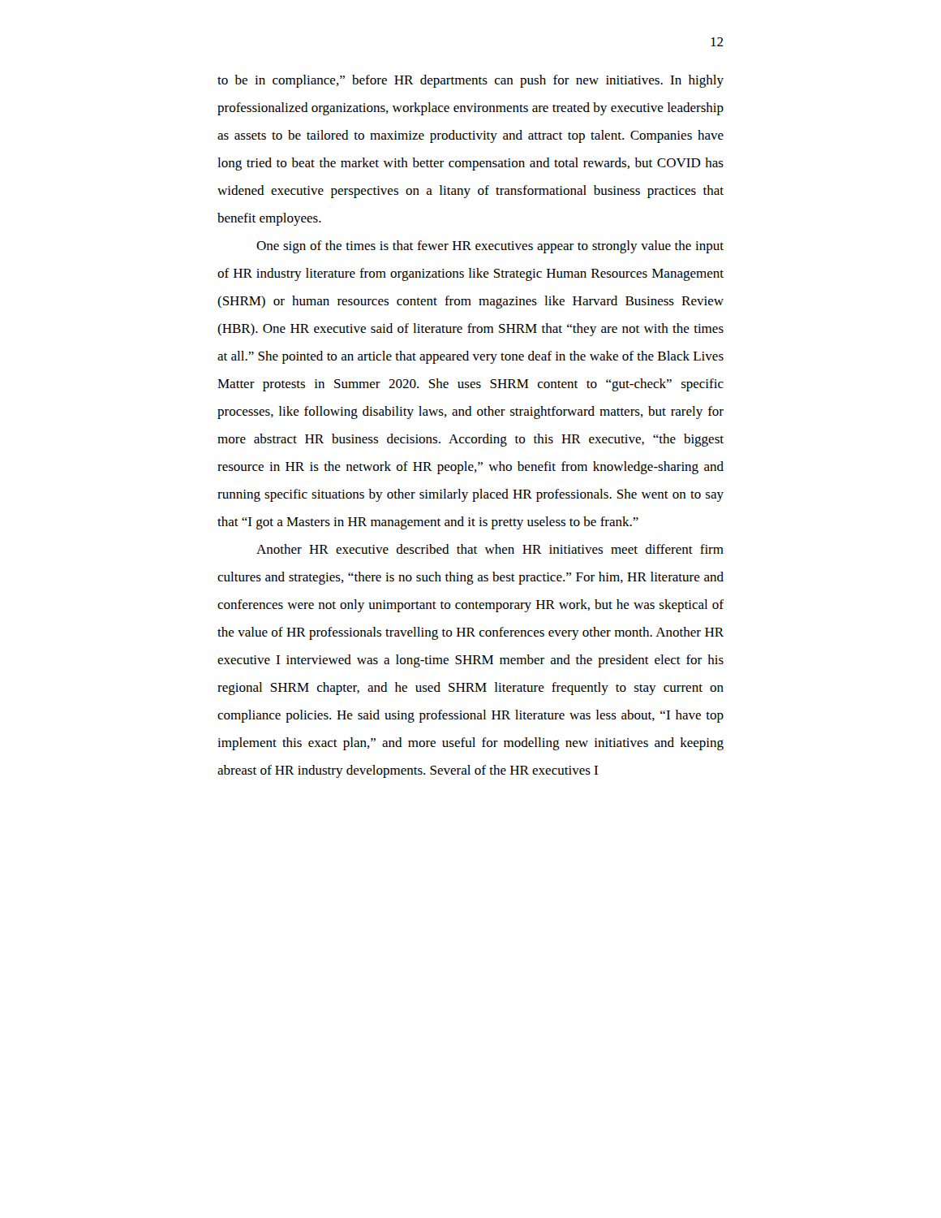12
to be in compliance,” before HR departments can push for new initiatives. In highly professionalized organizations, workplace environments are treated by executive leadership as assets to be tailored to maximize productivity and attract top talent. Companies have long tried to beat the market with better compensation and total rewards, but COVID has widened executive perspectives on a litany of transformational business practices that benefit employees.
One sign of the times is that fewer HR executives appear to strongly value the input of HR industry literature from organizations like Strategic Human Resources Management (SHRM) or human resources content from magazines like Harvard Business Review (HBR). One HR executive said of literature from SHRM that “they are not with the times at all.” She pointed to an article that appeared very tone deaf in the wake of the Black Lives Matter protests in Summer 2020. She uses SHRM content to “gut-check” specific processes, like following disability laws, and other straightforward matters, but rarely for more abstract HR business decisions. According to this HR executive, “the biggest resource in HR is the network of HR people,” who benefit from knowledge-sharing and running specific situations by other similarly placed HR professionals. She went on to say that “I got a Masters in HR management and it is pretty useless to be frank.”
Another HR executive described that when HR initiatives meet different firm cultures and strategies, “there is no such thing as best practice.” For him, HR literature and conferences were not only unimportant to contemporary HR work, but he was skeptical of the value of HR professionals travelling to HR conferences every other month. Another HR executive I interviewed was a long-time SHRM member and the president elect for his regional SHRM chapter, and he used SHRM literature frequently to stay current on compliance policies. He said using professional HR literature was less about, “I have top implement this exact plan,” and more useful for modelling new initiatives and keeping abreast of HR industry developments. Several of the HR executives I